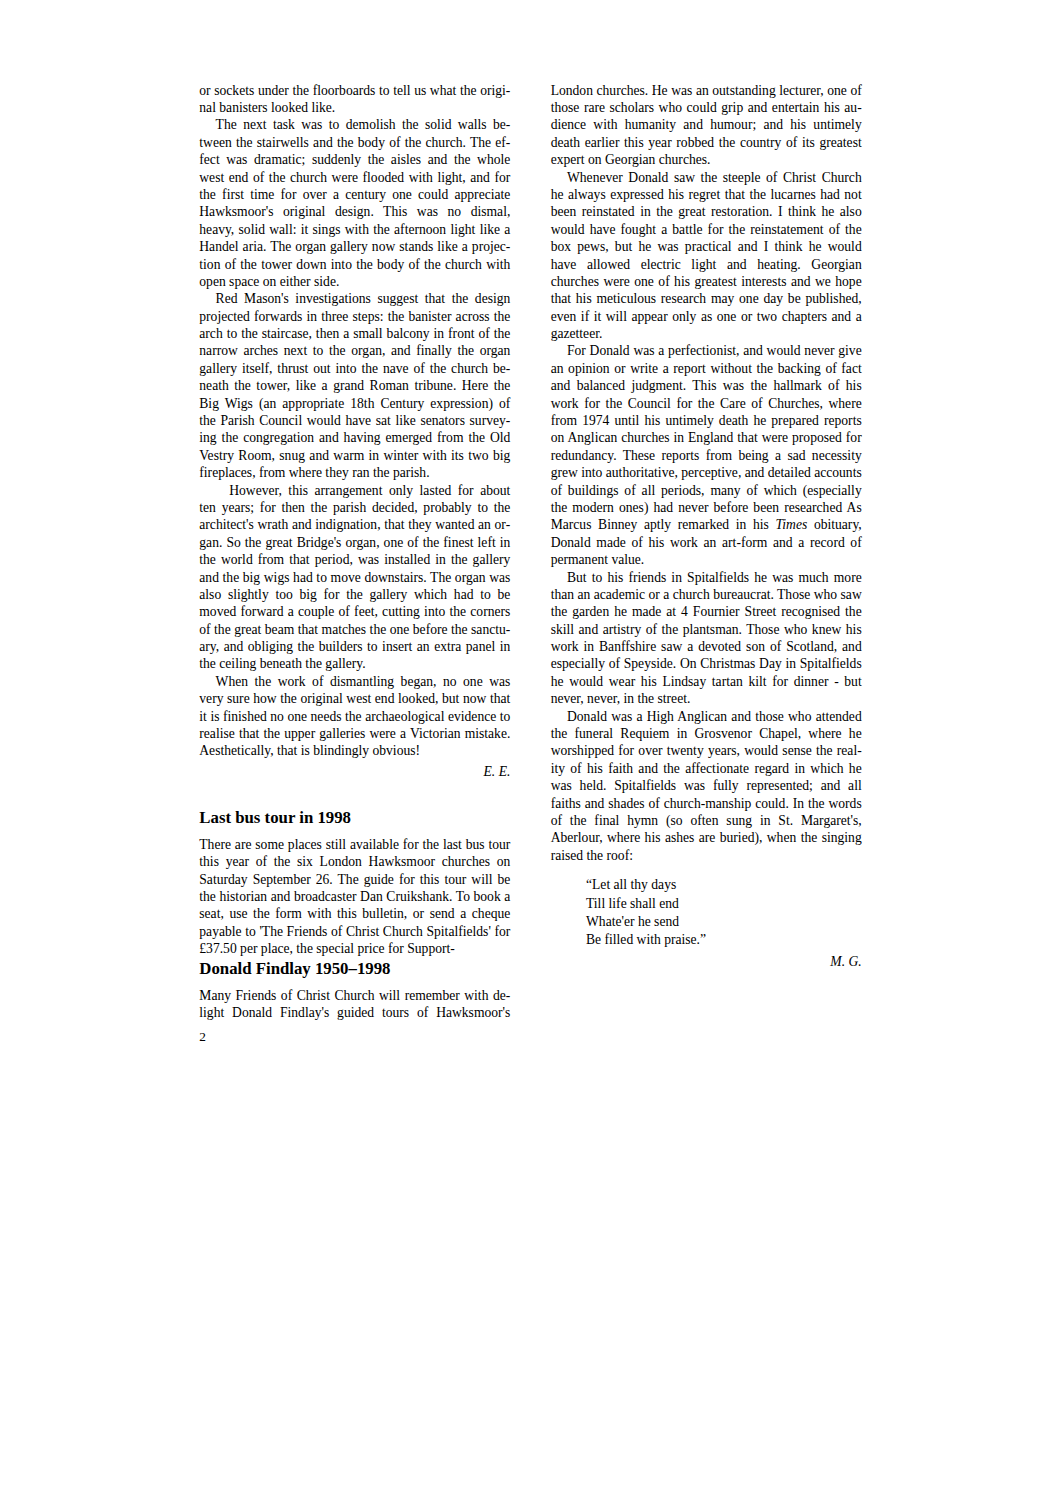or sockets under the floorboards to tell us what the original banisters looked like.
The next task was to demolish the solid walls between the stairwells and the body of the church. The effect was dramatic; suddenly the aisles and the whole west end of the church were flooded with light, and for the first time for over a century one could appreciate Hawksmoor's original design. This was no dismal, heavy, solid wall: it sings with the afternoon light like a Handel aria. The organ gallery now stands like a projection of the tower down into the body of the church with open space on either side.
Red Mason's investigations suggest that the design projected forwards in three steps: the banister across the arch to the staircase, then a small balcony in front of the narrow arches next to the organ, and finally the organ gallery itself, thrust out into the nave of the church beneath the tower, like a grand Roman tribune. Here the Big Wigs (an appropriate 18th Century expression) of the Parish Council would have sat like senators surveying the congregation and having emerged from the Old Vestry Room, snug and warm in winter with its two big fireplaces, from where they ran the parish.
However, this arrangement only lasted for about ten years; for then the parish decided, probably to the architect's wrath and indignation, that they wanted an organ. So the great Bridge's organ, one of the finest left in the world from that period, was installed in the gallery and the big wigs had to move downstairs. The organ was also slightly too big for the gallery which had to be moved forward a couple of feet, cutting into the corners of the great beam that matches the one before the sanctuary, and obliging the builders to insert an extra panel in the ceiling beneath the gallery.
When the work of dismantling began, no one was very sure how the original west end looked, but now that it is finished no one needs the archaeological evidence to realise that the upper galleries were a Victorian mistake. Aesthetically, that is blindingly obvious!
E. E.
Last bus tour in 1998
There are some places still available for the last bus tour this year of the six London Hawksmoor churches on Saturday September 26. The guide for this tour will be the historian and broadcaster Dan Cruikshank. To book a seat, use the form with this bulletin, or send a cheque payable to 'The Friends of Christ Church Spitalfields' for £37.50 per place, the special price for Support-
Donald Findlay 1950–1998
Many Friends of Christ Church will remember with delight Donald Findlay's guided tours of Hawksmoor's London churches. He was an outstanding lecturer, one of those rare scholars who could grip and entertain his audience with humanity and humour; and his untimely death earlier this year robbed the country of its greatest expert on Georgian churches.
Whenever Donald saw the steeple of Christ Church he always expressed his regret that the lucarnes had not been reinstated in the great restoration. I think he also would have fought a battle for the reinstatement of the box pews, but he was practical and I think he would have allowed electric light and heating. Georgian churches were one of his greatest interests and we hope that his meticulous research may one day be published, even if it will appear only as one or two chapters and a gazetteer.
For Donald was a perfectionist, and would never give an opinion or write a report without the backing of fact and balanced judgment. This was the hallmark of his work for the Council for the Care of Churches, where from 1974 until his untimely death he prepared reports on Anglican churches in England that were proposed for redundancy. These reports from being a sad necessity grew into authoritative, perceptive, and detailed accounts of buildings of all periods, many of which (especially the modern ones) had never before been researched As Marcus Binney aptly remarked in his Times obituary, Donald made of his work an art-form and a record of permanent value.
But to his friends in Spitalfields he was much more than an academic or a church bureaucrat. Those who saw the garden he made at 4 Fournier Street recognised the skill and artistry of the plantsman. Those who knew his work in Banffshire saw a devoted son of Scotland, and especially of Speyside. On Christmas Day in Spitalfields he would wear his Lindsay tartan kilt for dinner - but never, never, in the street.
Donald was a High Anglican and those who attended the funeral Requiem in Grosvenor Chapel, where he worshipped for over twenty years, would sense the reality of his faith and the affectionate regard in which he was held. Spitalfields was fully represented; and all faiths and shades of church-manship could. In the words of the final hymn (so often sung in St. Margaret's, Aberlour, where his ashes are buried), when the singing raised the roof:
“Let all thy days
Till life shall end
Whate'er he send
Be filled with praise.”
M. G.
2